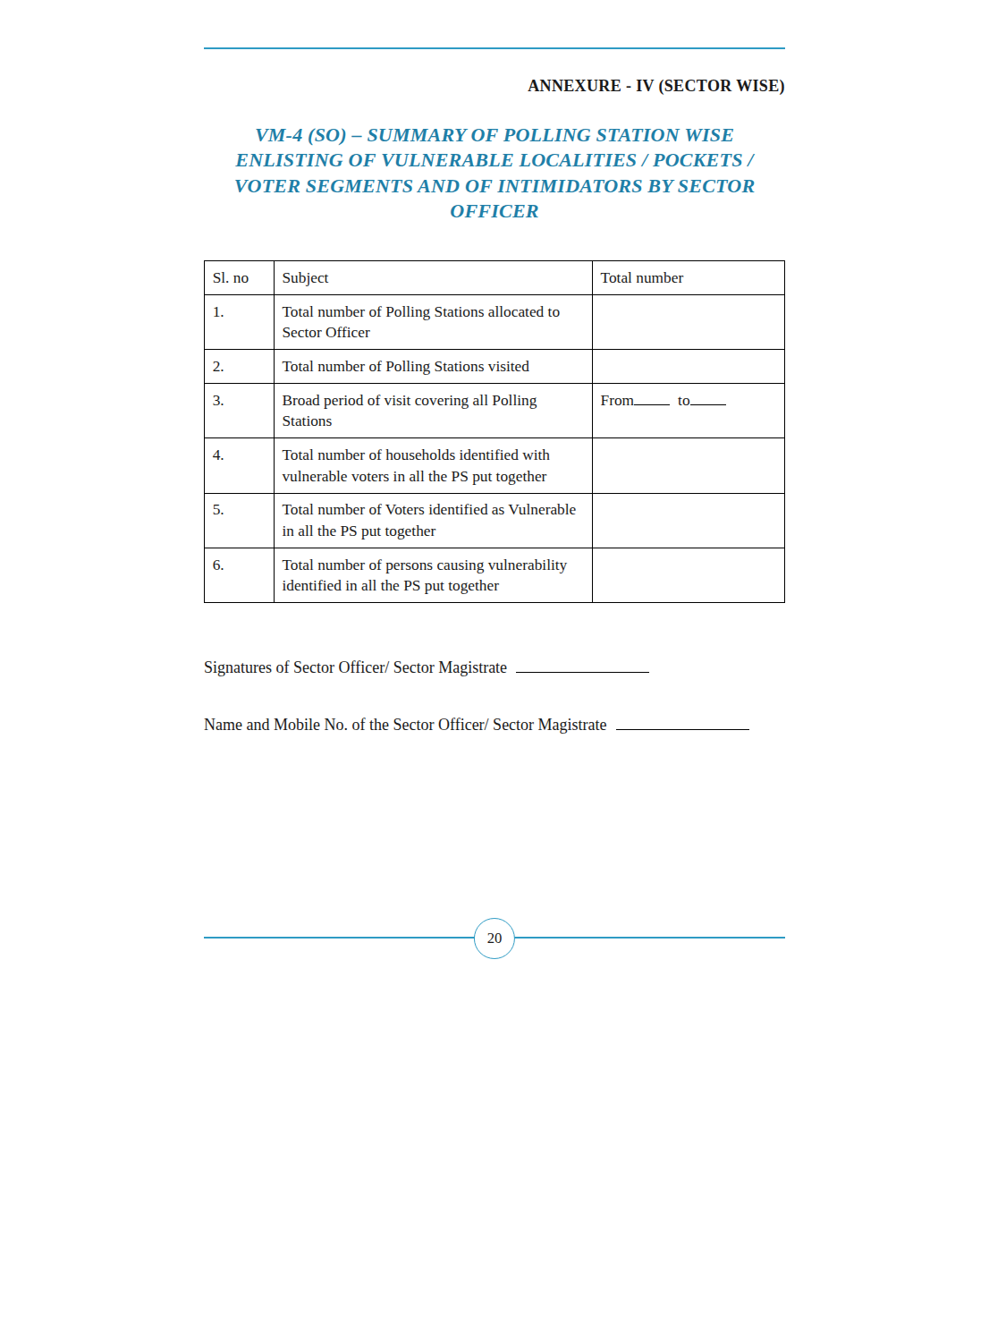ANNEXURE - IV (SECTOR WISE)
VM-4 (SO) – SUMMARY OF POLLING STATION WISE ENLISTING OF VULNERABLE LOCALITIES / POCKETS / VOTER SEGMENTS AND OF INTIMIDATORS BY SECTOR OFFICER
| Sl. no | Subject | Total number |
| 1. | Total number of Polling Stations allocated to Sector Officer | |
| 2. | Total number of Polling Stations visited | |
| 3. | Broad period of visit covering all Polling Stations | From to |
| 4. | Total number of households identified with vulnerable voters in all the PS put together | |
| 5. | Total number of Voters identified as Vulnerable in all the PS put together | |
| 6. | Total number of persons causing vulnerability identified in all the PS put together | |
Signatures of Sector Officer/ Sector Magistrate
Name and Mobile No. of the Sector Officer/ Sector Magistrate
20